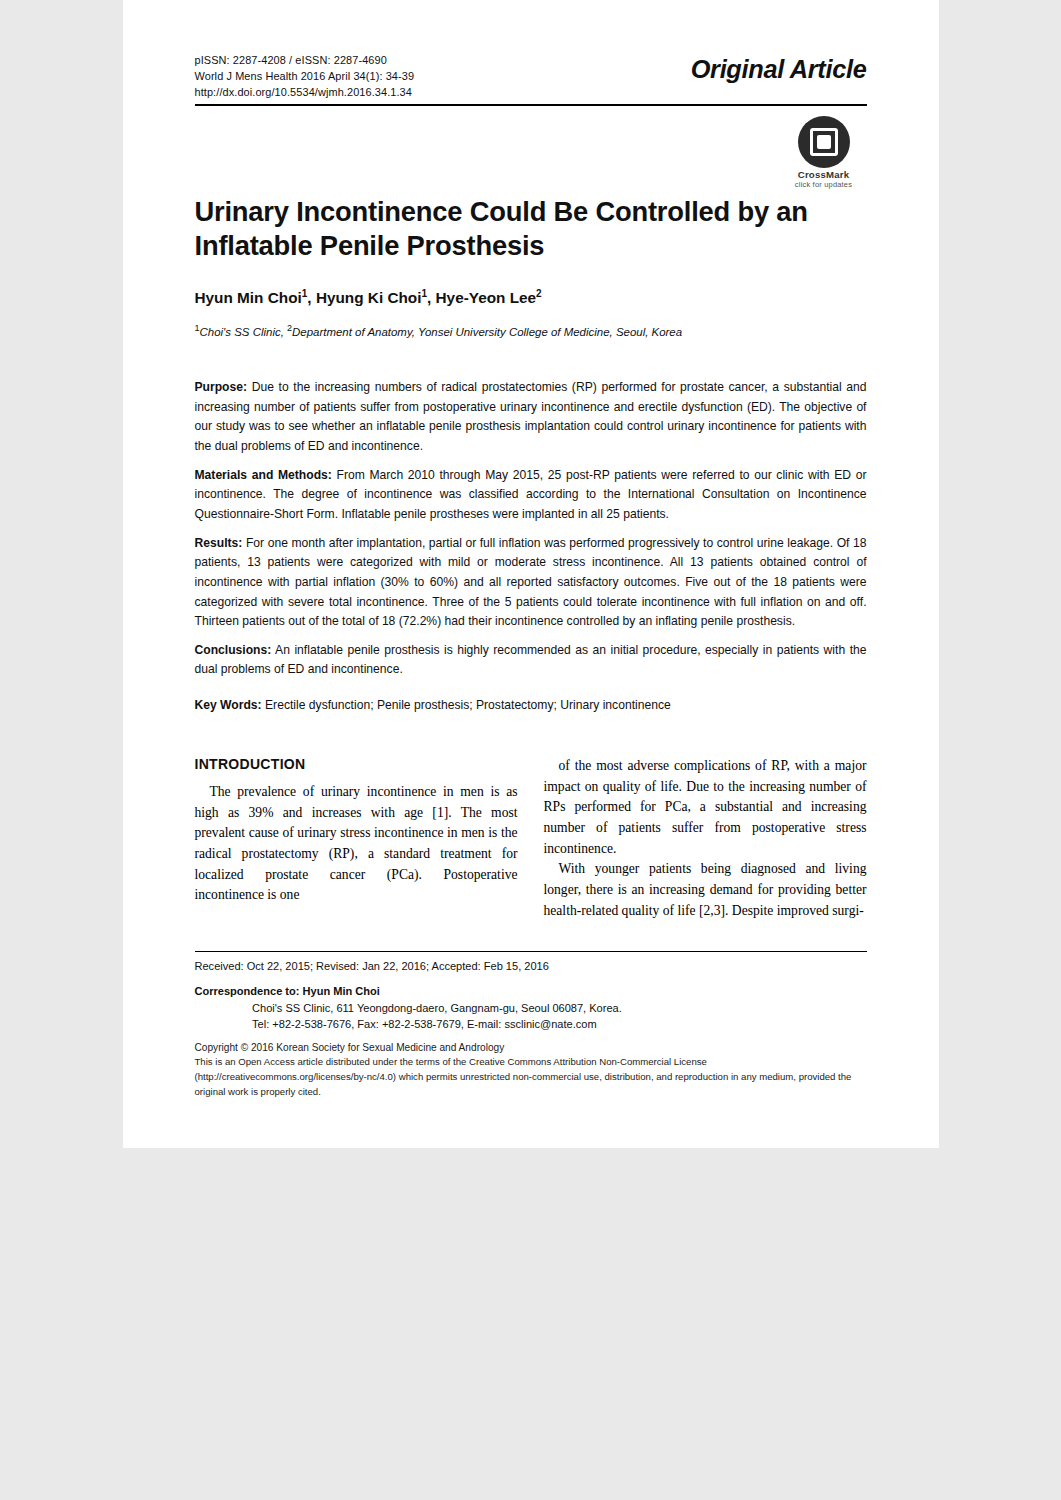pISSN: 2287-4208 / eISSN: 2287-4690
World J Mens Health 2016 April 34(1): 34-39
http://dx.doi.org/10.5534/wjmh.2016.34.1.34
Original Article
CrossMark
click for updates
Urinary Incontinence Could Be Controlled by an Inflatable Penile Prosthesis
Hyun Min Choi1, Hyung Ki Choi1, Hye-Yeon Lee2
1Choi's SS Clinic, 2Department of Anatomy, Yonsei University College of Medicine, Seoul, Korea
Purpose: Due to the increasing numbers of radical prostatectomies (RP) performed for prostate cancer, a substantial and increasing number of patients suffer from postoperative urinary incontinence and erectile dysfunction (ED). The objective of our study was to see whether an inflatable penile prosthesis implantation could control urinary incontinence for patients with the dual problems of ED and incontinence.
Materials and Methods: From March 2010 through May 2015, 25 post-RP patients were referred to our clinic with ED or incontinence. The degree of incontinence was classified according to the International Consultation on Incontinence Questionnaire-Short Form. Inflatable penile prostheses were implanted in all 25 patients.
Results: For one month after implantation, partial or full inflation was performed progressively to control urine leakage. Of 18 patients, 13 patients were categorized with mild or moderate stress incontinence. All 13 patients obtained control of incontinence with partial inflation (30% to 60%) and all reported satisfactory outcomes. Five out of the 18 patients were categorized with severe total incontinence. Three of the 5 patients could tolerate incontinence with full inflation on and off. Thirteen patients out of the total of 18 (72.2%) had their incontinence controlled by an inflating penile prosthesis.
Conclusions: An inflatable penile prosthesis is highly recommended as an initial procedure, especially in patients with the dual problems of ED and incontinence.
Key Words: Erectile dysfunction; Penile prosthesis; Prostatectomy; Urinary incontinence
INTRODUCTION
The prevalence of urinary incontinence in men is as high as 39% and increases with age [1]. The most prevalent cause of urinary stress incontinence in men is the radical prostatectomy (RP), a standard treatment for localized prostate cancer (PCa). Postoperative incontinence is one
of the most adverse complications of RP, with a major impact on quality of life. Due to the increasing number of RPs performed for PCa, a substantial and increasing number of patients suffer from postoperative stress incontinence.
With younger patients being diagnosed and living longer, there is an increasing demand for providing better health-related quality of life [2,3]. Despite improved surgi-
Received: Oct 22, 2015; Revised: Jan 22, 2016; Accepted: Feb 15, 2016
Correspondence to: Hyun Min Choi
Choi's SS Clinic, 611 Yeongdong-daero, Gangnam-gu, Seoul 06087, Korea.
Tel: +82-2-538-7676, Fax: +82-2-538-7679, E-mail: ssclinic@nate.com
Copyright © 2016 Korean Society for Sexual Medicine and Andrology
This is an Open Access article distributed under the terms of the Creative Commons Attribution Non-Commercial License (http://creativecommons.org/licenses/by-nc/4.0) which permits unrestricted non-commercial use, distribution, and reproduction in any medium, provided the original work is properly cited.